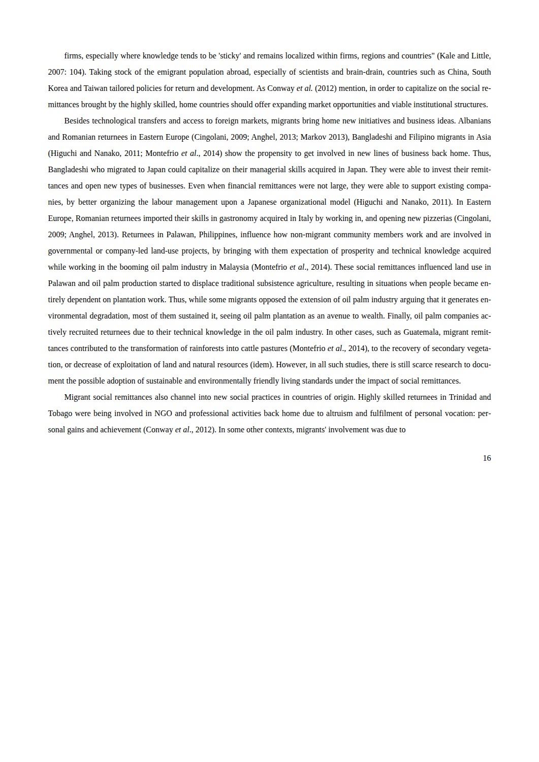firms, especially where knowledge tends to be 'sticky' and remains localized within firms, regions and countries" (Kale and Little, 2007: 104). Taking stock of the emigrant population abroad, especially of scientists and brain-drain, countries such as China, South Korea and Taiwan tailored policies for return and development. As Conway et al. (2012) mention, in order to capitalize on the social remittances brought by the highly skilled, home countries should offer expanding market opportunities and viable institutional structures.
Besides technological transfers and access to foreign markets, migrants bring home new initiatives and business ideas. Albanians and Romanian returnees in Eastern Europe (Cingolani, 2009; Anghel, 2013; Markov 2013), Bangladeshi and Filipino migrants in Asia (Higuchi and Nanako, 2011; Montefrio et al., 2014) show the propensity to get involved in new lines of business back home. Thus, Bangladeshi who migrated to Japan could capitalize on their managerial skills acquired in Japan. They were able to invest their remittances and open new types of businesses. Even when financial remittances were not large, they were able to support existing companies, by better organizing the labour management upon a Japanese organizational model (Higuchi and Nanako, 2011). In Eastern Europe, Romanian returnees imported their skills in gastronomy acquired in Italy by working in, and opening new pizzerias (Cingolani, 2009; Anghel, 2013). Returnees in Palawan, Philippines, influence how non-migrant community members work and are involved in governmental or company-led land-use projects, by bringing with them expectation of prosperity and technical knowledge acquired while working in the booming oil palm industry in Malaysia (Montefrio et al., 2014). These social remittances influenced land use in Palawan and oil palm production started to displace traditional subsistence agriculture, resulting in situations when people became entirely dependent on plantation work. Thus, while some migrants opposed the extension of oil palm industry arguing that it generates environmental degradation, most of them sustained it, seeing oil palm plantation as an avenue to wealth. Finally, oil palm companies actively recruited returnees due to their technical knowledge in the oil palm industry. In other cases, such as Guatemala, migrant remittances contributed to the transformation of rainforests into cattle pastures (Montefrio et al., 2014), to the recovery of secondary vegetation, or decrease of exploitation of land and natural resources (idem). However, in all such studies, there is still scarce research to document the possible adoption of sustainable and environmentally friendly living standards under the impact of social remittances.
Migrant social remittances also channel into new social practices in countries of origin. Highly skilled returnees in Trinidad and Tobago were being involved in NGO and professional activities back home due to altruism and fulfilment of personal vocation: personal gains and achievement (Conway et al., 2012). In some other contexts, migrants' involvement was due to
16